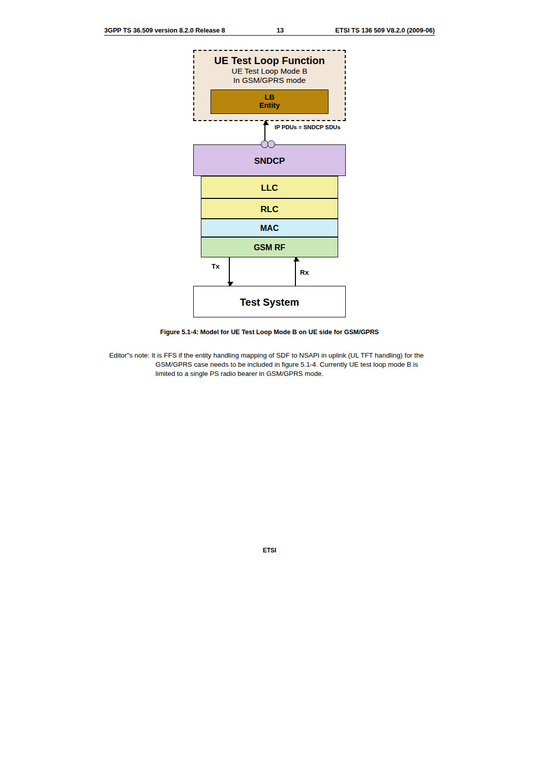3GPP TS 36.509 version 8.2.0 Release 8
13
ETSI TS 136 509 V8.2.0 (2009-06)
UE Test Loop Function
UE Test Loop Mode B
In GSM/GPRS mode
LB
Entity
IP PDUs = SNDCP SDUs
SNDCP
LLC
RLC
MAC
GSM RF
Tx
Rx
Test System
Figure 5.1-4: Model for UE Test Loop Mode B on UE side for GSM/GPRS
Editor"s note: It is FFS if the entity handling mapping of SDF to NSAPI in uplink (UL TFT handling) for the GSM/GPRS case needs to be included in figure 5.1-4. Currently UE test loop mode B is limited to a single PS radio bearer in GSM/GPRS mode.
ETSI